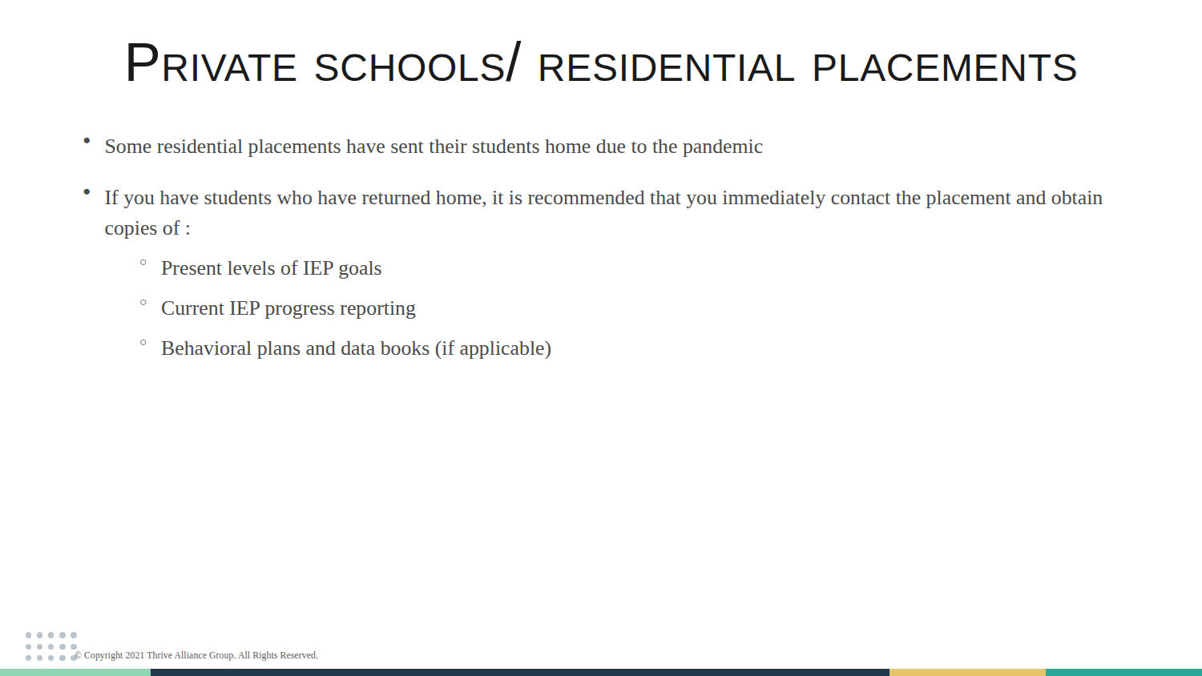Private Schools/ Residential Placements
Some residential placements have sent their students home due to the pandemic
If you have students who have returned home, it is recommended that you immediately contact the placement and obtain copies of :
Present levels of IEP goals
Current IEP progress reporting
Behavioral plans and data books (if applicable)
© Copyright 2021 Thrive Alliance Group. All Rights Reserved.